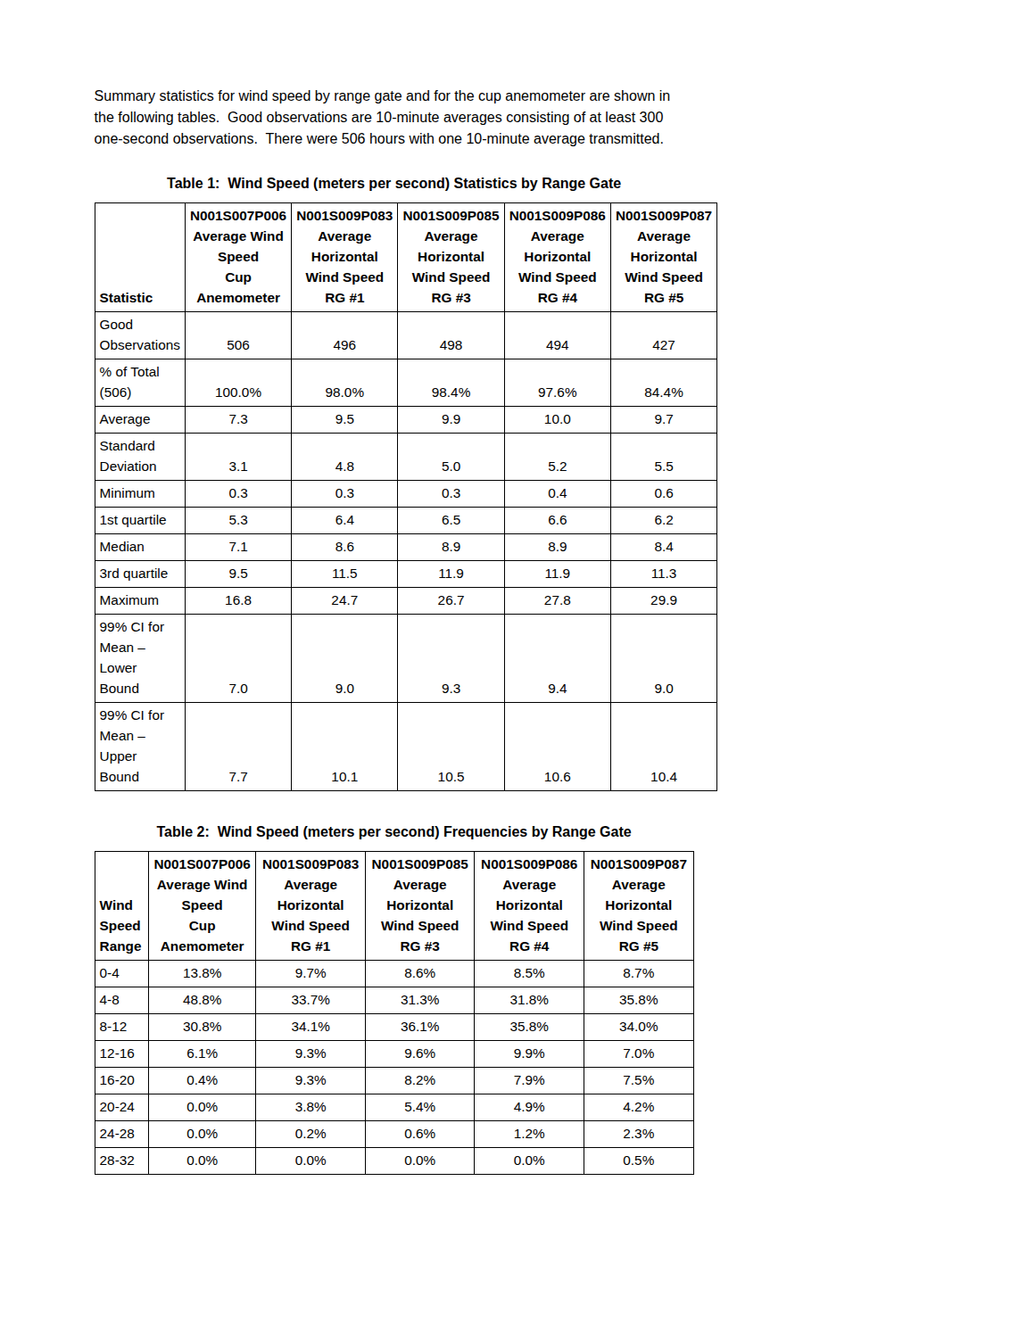Summary statistics for wind speed by range gate and for the cup anemometer are shown in the following tables. Good observations are 10-minute averages consisting of at least 300 one-second observations. There were 506 hours with one 10-minute average transmitted.
Table 1: Wind Speed (meters per second) Statistics by Range Gate
| Statistic | N001S007P006 Average Wind Speed Cup Anemometer | N001S009P083 Average Horizontal Wind Speed RG #1 | N001S009P085 Average Horizontal Wind Speed RG #3 | N001S009P086 Average Horizontal Wind Speed RG #4 | N001S009P087 Average Horizontal Wind Speed RG #5 |
| --- | --- | --- | --- | --- | --- |
| Good Observations | 506 | 496 | 498 | 494 | 427 |
| % of Total (506) | 100.0% | 98.0% | 98.4% | 97.6% | 84.4% |
| Average | 7.3 | 9.5 | 9.9 | 10.0 | 9.7 |
| Standard Deviation | 3.1 | 4.8 | 5.0 | 5.2 | 5.5 |
| Minimum | 0.3 | 0.3 | 0.3 | 0.4 | 0.6 |
| 1st quartile | 5.3 | 6.4 | 6.5 | 6.6 | 6.2 |
| Median | 7.1 | 8.6 | 8.9 | 8.9 | 8.4 |
| 3rd quartile | 9.5 | 11.5 | 11.9 | 11.9 | 11.3 |
| Maximum | 16.8 | 24.7 | 26.7 | 27.8 | 29.9 |
| 99% CI for Mean – Lower Bound | 7.0 | 9.0 | 9.3 | 9.4 | 9.0 |
| 99% CI for Mean – Upper Bound | 7.7 | 10.1 | 10.5 | 10.6 | 10.4 |
Table 2: Wind Speed (meters per second) Frequencies by Range Gate
| Wind Speed Range | N001S007P006 Average Wind Speed Cup Anemometer | N001S009P083 Average Horizontal Wind Speed RG #1 | N001S009P085 Average Horizontal Wind Speed RG #3 | N001S009P086 Average Horizontal Wind Speed RG #4 | N001S009P087 Average Horizontal Wind Speed RG #5 |
| --- | --- | --- | --- | --- | --- |
| 0-4 | 13.8% | 9.7% | 8.6% | 8.5% | 8.7% |
| 4-8 | 48.8% | 33.7% | 31.3% | 31.8% | 35.8% |
| 8-12 | 30.8% | 34.1% | 36.1% | 35.8% | 34.0% |
| 12-16 | 6.1% | 9.3% | 9.6% | 9.9% | 7.0% |
| 16-20 | 0.4% | 9.3% | 8.2% | 7.9% | 7.5% |
| 20-24 | 0.0% | 3.8% | 5.4% | 4.9% | 4.2% |
| 24-28 | 0.0% | 0.2% | 0.6% | 1.2% | 2.3% |
| 28-32 | 0.0% | 0.0% | 0.0% | 0.0% | 0.5% |